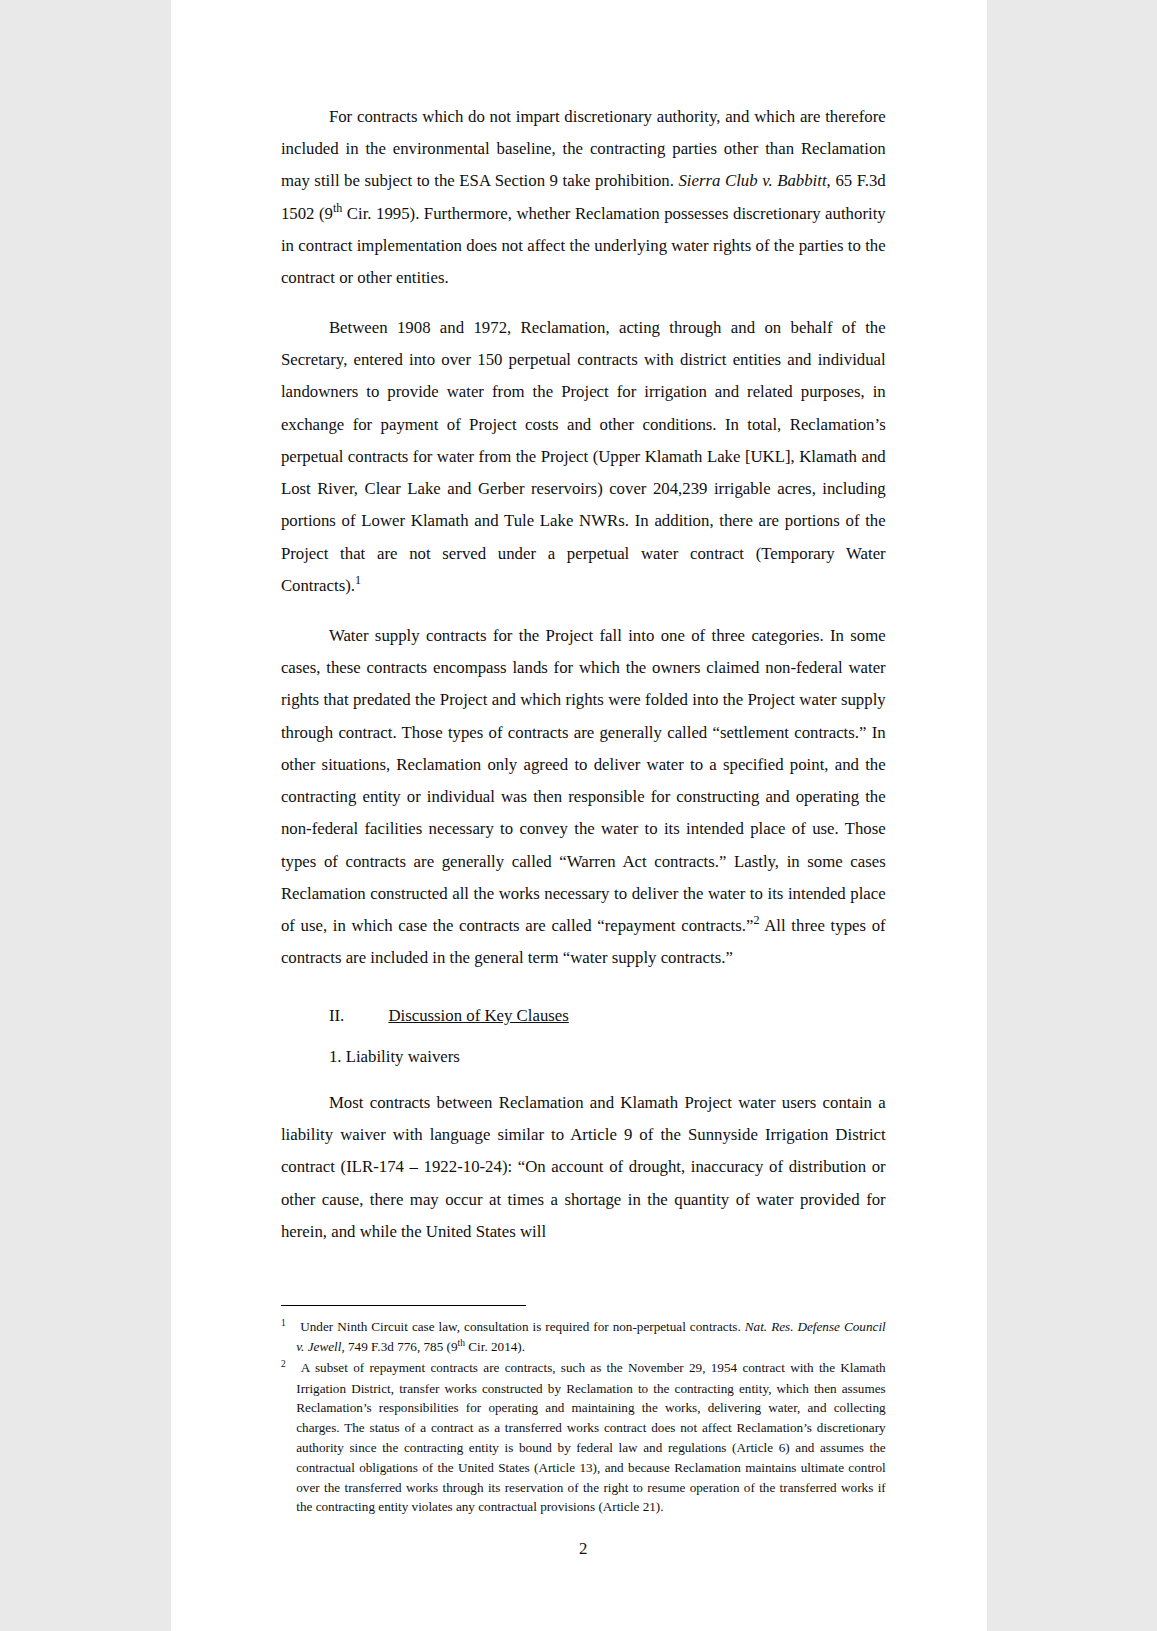For contracts which do not impart discretionary authority, and which are therefore included in the environmental baseline, the contracting parties other than Reclamation may still be subject to the ESA Section 9 take prohibition. Sierra Club v. Babbitt, 65 F.3d 1502 (9th Cir. 1995). Furthermore, whether Reclamation possesses discretionary authority in contract implementation does not affect the underlying water rights of the parties to the contract or other entities.
Between 1908 and 1972, Reclamation, acting through and on behalf of the Secretary, entered into over 150 perpetual contracts with district entities and individual landowners to provide water from the Project for irrigation and related purposes, in exchange for payment of Project costs and other conditions. In total, Reclamation’s perpetual contracts for water from the Project (Upper Klamath Lake [UKL], Klamath and Lost River, Clear Lake and Gerber reservoirs) cover 204,239 irrigable acres, including portions of Lower Klamath and Tule Lake NWRs. In addition, there are portions of the Project that are not served under a perpetual water contract (Temporary Water Contracts).1
Water supply contracts for the Project fall into one of three categories. In some cases, these contracts encompass lands for which the owners claimed non-federal water rights that predated the Project and which rights were folded into the Project water supply through contract. Those types of contracts are generally called “settlement contracts.” In other situations, Reclamation only agreed to deliver water to a specified point, and the contracting entity or individual was then responsible for constructing and operating the non-federal facilities necessary to convey the water to its intended place of use. Those types of contracts are generally called “Warren Act contracts.” Lastly, in some cases Reclamation constructed all the works necessary to deliver the water to its intended place of use, in which case the contracts are called “repayment contracts.”2 All three types of contracts are included in the general term “water supply contracts.”
II. Discussion of Key Clauses
1. Liability waivers
Most contracts between Reclamation and Klamath Project water users contain a liability waiver with language similar to Article 9 of the Sunnyside Irrigation District contract (ILR-174 – 1922-10-24): “On account of drought, inaccuracy of distribution or other cause, there may occur at times a shortage in the quantity of water provided for herein, and while the United States will
1 Under Ninth Circuit case law, consultation is required for non-perpetual contracts. Nat. Res. Defense Council v. Jewell, 749 F.3d 776, 785 (9th Cir. 2014).
2 A subset of repayment contracts are contracts, such as the November 29, 1954 contract with the Klamath Irrigation District, transfer works constructed by Reclamation to the contracting entity, which then assumes Reclamation’s responsibilities for operating and maintaining the works, delivering water, and collecting charges. The status of a contract as a transferred works contract does not affect Reclamation’s discretionary authority since the contracting entity is bound by federal law and regulations (Article 6) and assumes the contractual obligations of the United States (Article 13), and because Reclamation maintains ultimate control over the transferred works through its reservation of the right to resume operation of the transferred works if the contracting entity violates any contractual provisions (Article 21).
2